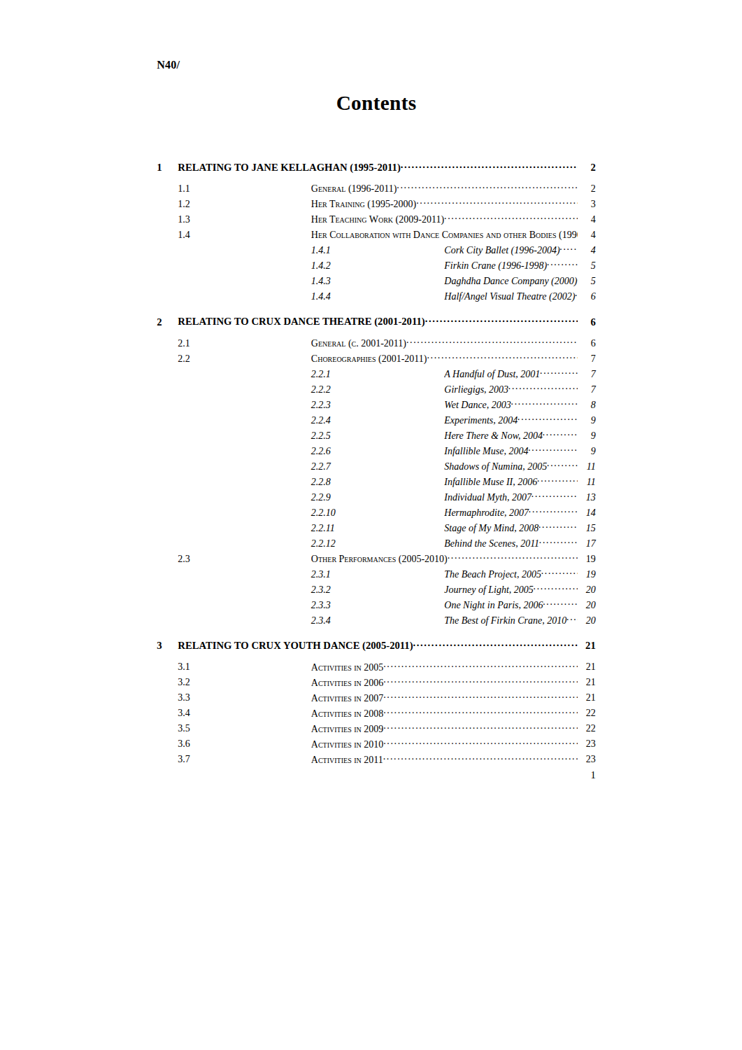N40/
Contents
| 1 | RELATING TO JANE KELLAGHAN (1995-2011) ................................................................. | 2 |
| | 1.1 | General (1996-2011) ................................................................................................. | 2 |
| | 1.2 | Her Training (1995-2000) ......................................................................................... | 3 |
| | 1.3 | Her Teaching Work (2009-2011) ............................................................................. | 4 |
| | 1.4 | Her Collaboration with Dance Companies and other Bodies (1996-2004) ........... | 4 |
| | | 1.4.1 | Cork City Ballet (1996-2004) ................................................................................. | 4 |
| | | 1.4.2 | Firkin Crane (1996-1998) ..................................................................................... | 5 |
| | | 1.4.3 | Daghdha Dance Company (2000) ......................................................................... | 5 |
| | | 1.4.4 | Half/Angel Visual Theatre (2002) ......................................................................... | 6 |
| 2 | RELATING TO CRUX DANCE THEATRE (2001-2011) ..................................................... | 6 |
| | 2.1 | General (c. 2001-2011) ............................................................................................. | 6 |
| | 2.2 | Choreographies (2001-2011) ................................................................................... | 7 |
| | | 2.2.1 | A Handful of Dust, 2001 ....................................................................................... | 7 |
| | | 2.2.2 | Girliegigs, 2003 ................................................................................................. | 7 |
| | | 2.2.3 | Wet Dance, 2003 ................................................................................................ | 8 |
| | | 2.2.4 | Experiments, 2004 ............................................................................................. | 9 |
| | | 2.2.5 | Here There & Now, 2004 ....................................................................................... | 9 |
| | | 2.2.6 | Infallible Muse, 2004 .......................................................................................... | 9 |
| | | 2.2.7 | Shadows of Numina, 2005 ................................................................................... | 11 |
| | | 2.2.8 | Infallible Muse II, 2006 ..................................................................................... | 11 |
| | | 2.2.9 | Individual Myth, 2007 ....................................................................................... | 13 |
| | | 2.2.10 | Hermaphrodite, 2007 ......................................................................................... | 14 |
| | | 2.2.11 | Stage of My Mind, 2008 ..................................................................................... | 15 |
| | | 2.2.12 | Behind the Scenes, 2011 ..................................................................................... | 17 |
| | 2.3 | Other Performances (2005-2010) ............................................................................. | 19 |
| | | 2.3.1 | The Beach Project, 2005 ..................................................................................... | 19 |
| | | 2.3.2 | Journey of Light, 2005 ....................................................................................... | 20 |
| | | 2.3.3 | One Night in Paris, 2006 ..................................................................................... | 20 |
| | | 2.3.4 | The Best of Firkin Crane, 2010 ......................................................................... | 20 |
| 3 | RELATING TO CRUX YOUTH DANCE (2005-2011) ....................................................... | 21 |
| | 3.1 | Activities in 2005 ..................................................................................................... | 21 |
| | 3.2 | Activities in 2006 ..................................................................................................... | 21 |
| | 3.3 | Activities in 2007 ..................................................................................................... | 21 |
| | 3.4 | Activities in 2008 ..................................................................................................... | 22 |
| | 3.5 | Activities in 2009 ..................................................................................................... | 22 |
| | 3.6 | Activities in 2010 ..................................................................................................... | 23 |
| | 3.7 | Activities in 2011 ..................................................................................................... | 23 |
1